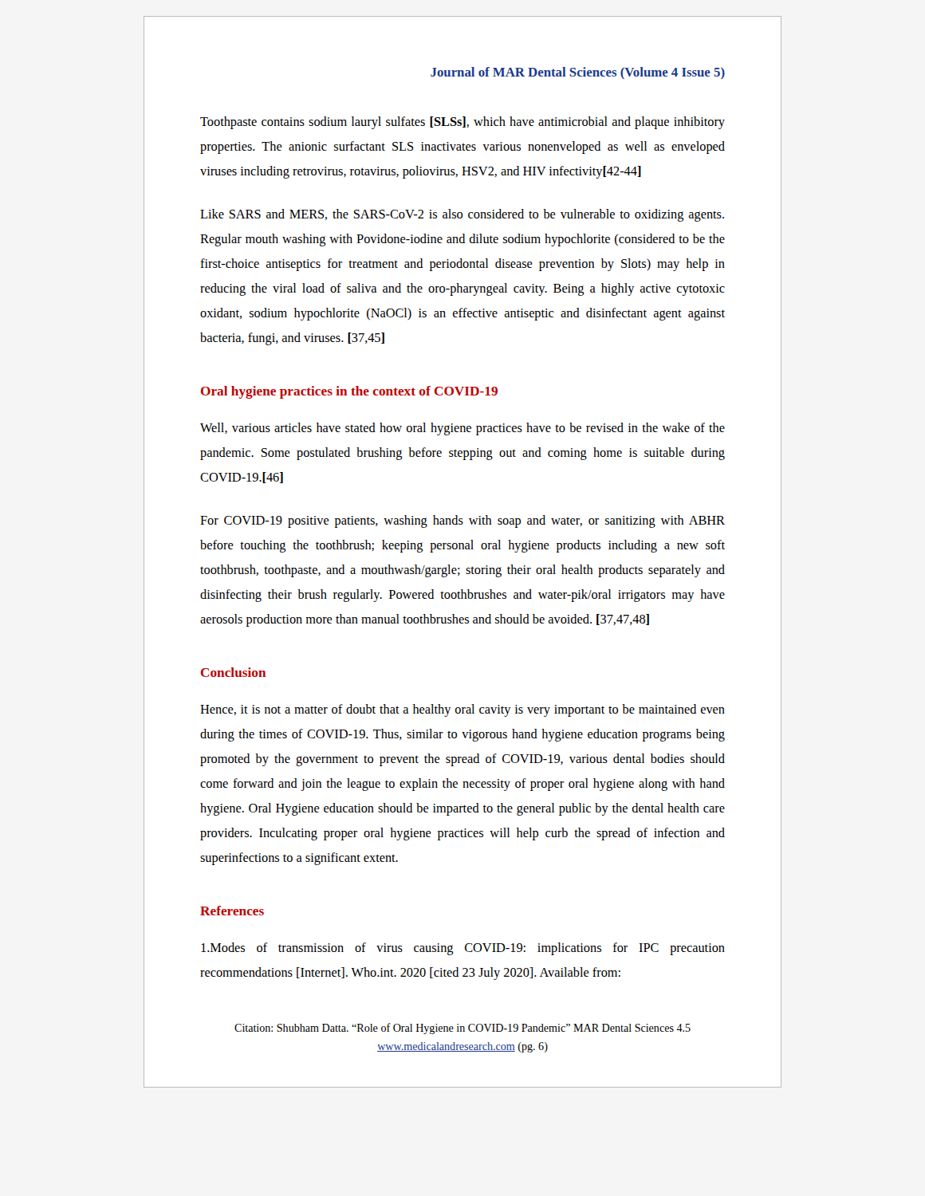Journal of MAR Dental Sciences (Volume 4 Issue 5)
Toothpaste contains sodium lauryl sulfates [SLSs], which have antimicrobial and plaque inhibitory properties. The anionic surfactant SLS inactivates various nonenveloped as well as enveloped viruses including retrovirus, rotavirus, poliovirus, HSV2, and HIV infectivity[42-44]
Like SARS and MERS, the SARS-CoV-2 is also considered to be vulnerable to oxidizing agents. Regular mouth washing with Povidone-iodine and dilute sodium hypochlorite (considered to be the first-choice antiseptics for treatment and periodontal disease prevention by Slots) may help in reducing the viral load of saliva and the oro-pharyngeal cavity. Being a highly active cytotoxic oxidant, sodium hypochlorite (NaOCl) is an effective antiseptic and disinfectant agent against bacteria, fungi, and viruses. [37,45]
Oral hygiene practices in the context of COVID-19
Well, various articles have stated how oral hygiene practices have to be revised in the wake of the pandemic. Some postulated brushing before stepping out and coming home is suitable during COVID-19.[46]
For COVID-19 positive patients, washing hands with soap and water, or sanitizing with ABHR before touching the toothbrush; keeping personal oral hygiene products including a new soft toothbrush, toothpaste, and a mouthwash/gargle; storing their oral health products separately and disinfecting their brush regularly. Powered toothbrushes and water-pik/oral irrigators may have aerosols production more than manual toothbrushes and should be avoided. [37,47,48]
Conclusion
Hence, it is not a matter of doubt that a healthy oral cavity is very important to be maintained even during the times of COVID-19. Thus, similar to vigorous hand hygiene education programs being promoted by the government to prevent the spread of COVID-19, various dental bodies should come forward and join the league to explain the necessity of proper oral hygiene along with hand hygiene. Oral Hygiene education should be imparted to the general public by the dental health care providers. Inculcating proper oral hygiene practices will help curb the spread of infection and superinfections to a significant extent.
References
1.Modes of transmission of virus causing COVID-19: implications for IPC precaution recommendations [Internet]. Who.int. 2020 [cited 23 July 2020]. Available from:
Citation: Shubham Datta. “Role of Oral Hygiene in COVID-19 Pandemic” MAR Dental Sciences 4.5
www.medicalandresearch.com (pg. 6)